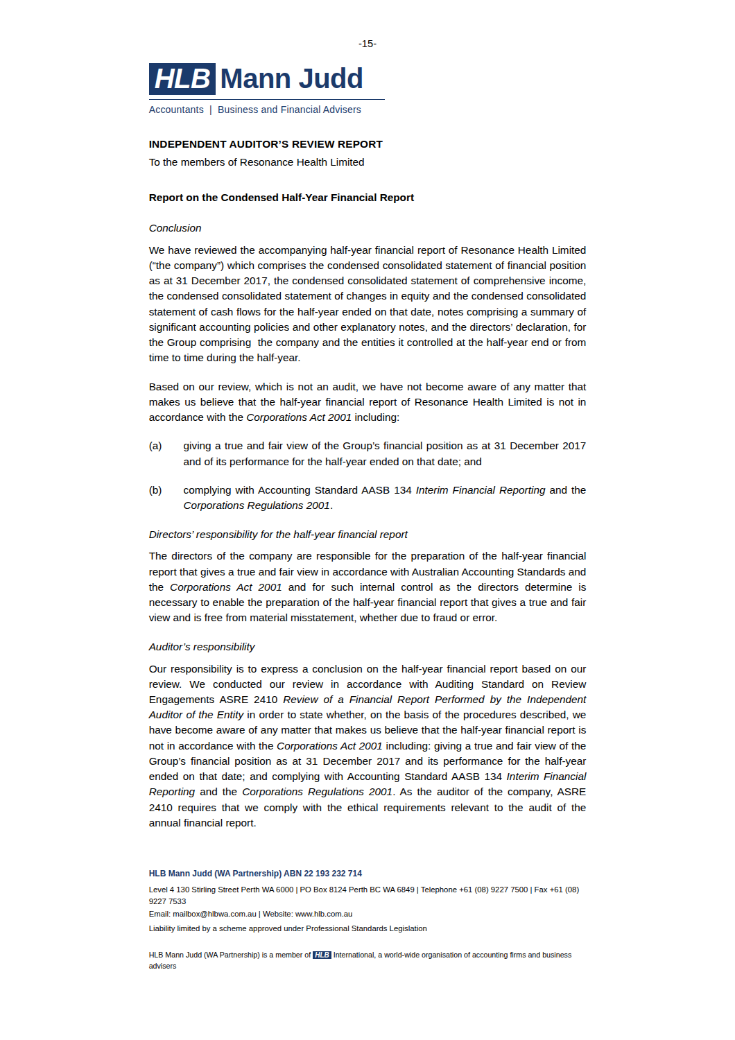-15-
HLB Mann Judd
Accountants | Business and Financial Advisers
INDEPENDENT AUDITOR’S REVIEW REPORT
To the members of Resonance Health Limited
Report on the Condensed Half-Year Financial Report
Conclusion
We have reviewed the accompanying half-year financial report of Resonance Health Limited (“the company”) which comprises the condensed consolidated statement of financial position as at 31 December 2017, the condensed consolidated statement of comprehensive income, the condensed consolidated statement of changes in equity and the condensed consolidated statement of cash flows for the half-year ended on that date, notes comprising a summary of significant accounting policies and other explanatory notes, and the directors’ declaration, for the Group comprising the company and the entities it controlled at the half-year end or from time to time during the half-year.
Based on our review, which is not an audit, we have not become aware of any matter that makes us believe that the half-year financial report of Resonance Health Limited is not in accordance with the Corporations Act 2001 including:
(a)
giving a true and fair view of the Group’s financial position as at 31 December 2017 and of its performance for the half-year ended on that date; and
(b)
complying with Accounting Standard AASB 134 Interim Financial Reporting and the Corporations Regulations 2001.
Directors’ responsibility for the half-year financial report
The directors of the company are responsible for the preparation of the half-year financial report that gives a true and fair view in accordance with Australian Accounting Standards and the Corporations Act 2001 and for such internal control as the directors determine is necessary to enable the preparation of the half-year financial report that gives a true and fair view and is free from material misstatement, whether due to fraud or error.
Auditor’s responsibility
Our responsibility is to express a conclusion on the half-year financial report based on our review. We conducted our review in accordance with Auditing Standard on Review Engagements ASRE 2410 Review of a Financial Report Performed by the Independent Auditor of the Entity in order to state whether, on the basis of the procedures described, we have become aware of any matter that makes us believe that the half-year financial report is not in accordance with the Corporations Act 2001 including: giving a true and fair view of the Group’s financial position as at 31 December 2017 and its performance for the half-year ended on that date; and complying with Accounting Standard AASB 134 Interim Financial Reporting and the Corporations Regulations 2001. As the auditor of the company, ASRE 2410 requires that we comply with the ethical requirements relevant to the audit of the annual financial report.
HLB Mann Judd (WA Partnership) ABN 22 193 232 714
Level 4 130 Stirling Street Perth WA 6000 | PO Box 8124 Perth BC WA 6849 | Telephone +61 (08) 9227 7500 | Fax +61 (08) 9227 7533
Email: mailbox@hlbwa.com.au | Website: www.hlb.com.au
Liability limited by a scheme approved under Professional Standards Legislation
HLB Mann Judd (WA Partnership) is a member of HLB International, a world-wide organisation of accounting firms and business advisers